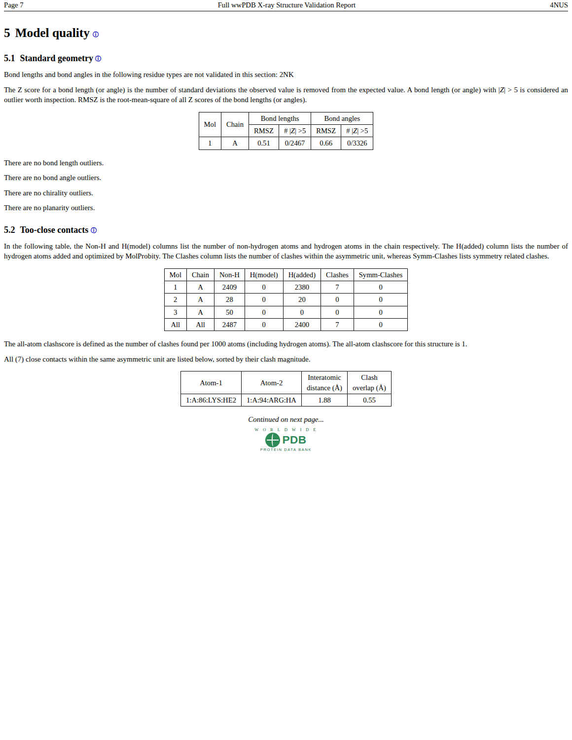Page 7 Full wwPDB X-ray Structure Validation Report 4NUS
5 Model quality ⓘ
5.1 Standard geometry ⓘ
Bond lengths and bond angles in the following residue types are not validated in this section: 2NK
The Z score for a bond length (or angle) is the number of standard deviations the observed value is removed from the expected value. A bond length (or angle) with |Z| > 5 is considered an outlier worth inspection. RMSZ is the root-mean-square of all Z scores of the bond lengths (or angles).
| Mol | Chain | Bond lengths | Bond angles |
| --- | --- | --- | --- |
| RMSZ | # / Z / >5 | RMSZ | # / Z / >5 |
| 1 | A | 0.51 | 0/2467 | 0.66 | 0/3326 |
There are no bond length outliers.
There are no bond angle outliers.
There are no chirality outliers.
There are no planarity outliers.
5.2 Too-close contacts ⓘ
In the following table, the Non-H and H(model) columns list the number of non-hydrogen atoms and hydrogen atoms in the chain respectively. The H(added) column lists the number of hydrogen atoms added and optimized by MolProbity. The Clashes column lists the number of clashes within the asymmetric unit, whereas Symm-Clashes lists symmetry related clashes.
| Mol | Chain | Non-H | H(model) | H(added) | Clashes | Symm-Clashes |
| --- | --- | --- | --- | --- | --- | --- |
| 1 | A | 2409 | 0 | 2380 | 7 | 0 |
| 2 | A | 28 | 0 | 20 | 0 | 0 |
| 3 | A | 50 | 0 | 0 | 0 | 0 |
| All | All | 2487 | 0 | 2400 | 7 | 0 |
The all-atom clashscore is defined as the number of clashes found per 1000 atoms (including hydrogen atoms). The all-atom clashscore for this structure is 1.
All (7) close contacts within the same asymmetric unit are listed below, sorted by their clash magnitude.
| Atom-1 | Atom-2 | Interatomic distance (Å) | Clash overlap (Å) |
| --- | --- | --- | --- |
| 1:A:86:LYS:HE2 | 1:A:94:ARG:HA | 1.88 | 0.55 |
Continued on next page...
W O R L D W I D E PDB PROTEIN DATA BANK